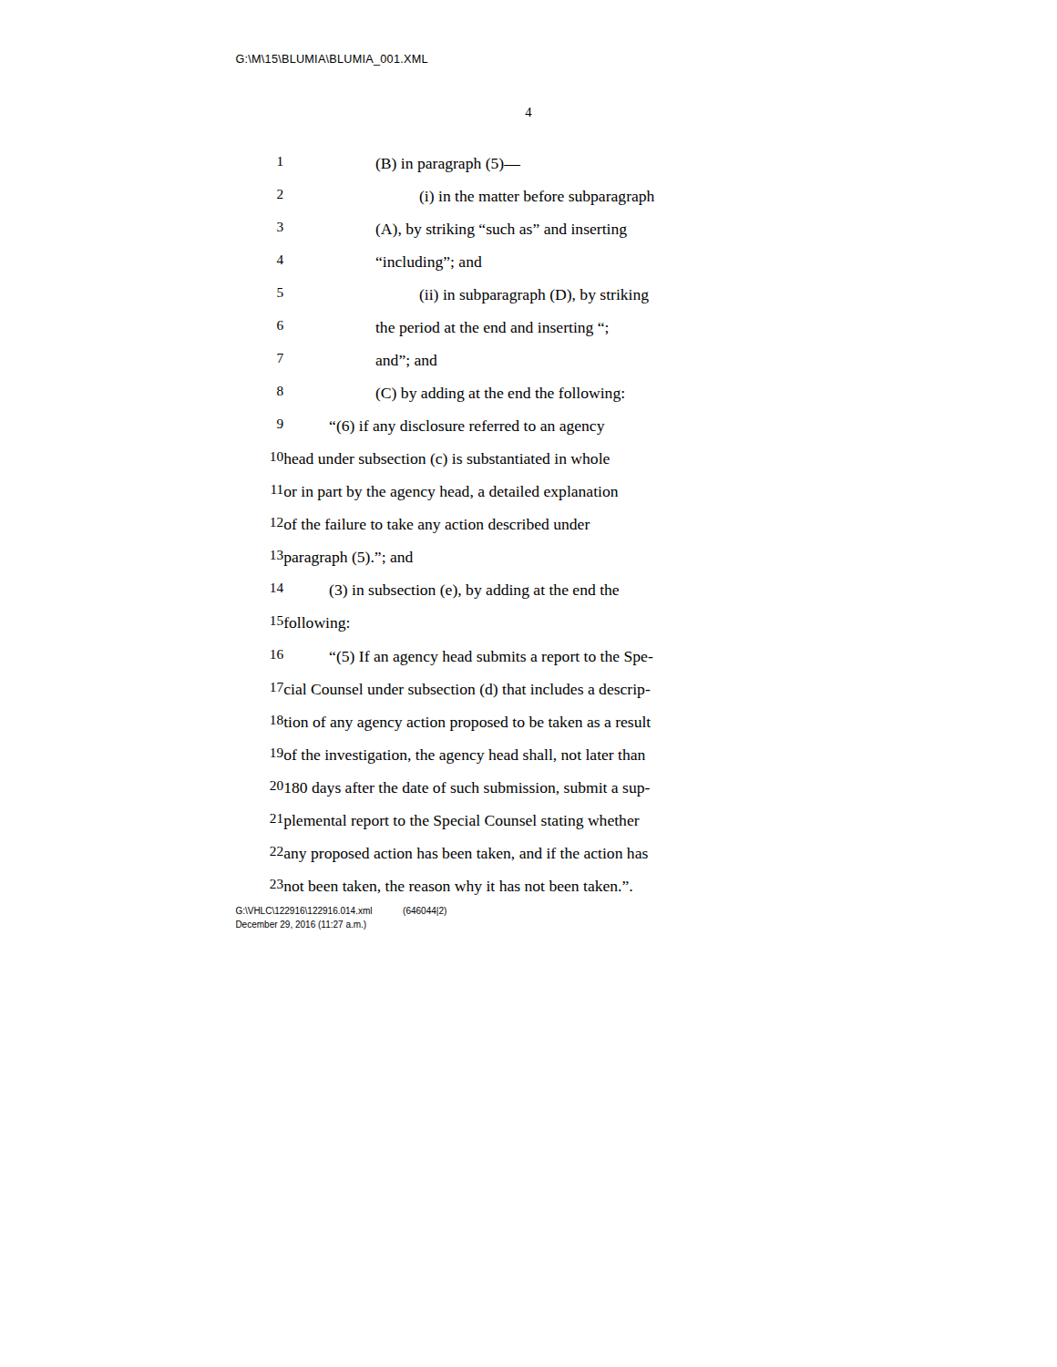G:\M\15\BLUMIA\BLUMIA_001.XML
4
| 1 | (B) in paragraph (5)— |
| 2 | (i) in the matter before subparagraph |
| 3 | (A), by striking “such as” and inserting |
| 4 | “including”; and |
| 5 | (ii) in subparagraph (D), by striking |
| 6 | the period at the end and inserting “; |
| 7 | and”; and |
| 8 | (C) by adding at the end the following: |
| 9 | “(6) if any disclosure referred to an agency |
| 10 | head under subsection (c) is substantiated in whole |
| 11 | or in part by the agency head, a detailed explanation |
| 12 | of the failure to take any action described under |
| 13 | paragraph (5).”; and |
| 14 | (3) in subsection (e), by adding at the end the |
| 15 | following: |
| 16 | “(5) If an agency head submits a report to the Spe- |
| 17 | cial Counsel under subsection (d) that includes a descrip- |
| 18 | tion of any agency action proposed to be taken as a result |
| 19 | of the investigation, the agency head shall, not later than |
| 20 | 180 days after the date of such submission, submit a sup- |
| 21 | plemental report to the Special Counsel stating whether |
| 22 | any proposed action has been taken, and if the action has |
| 23 | not been taken, the reason why it has not been taken.”. |
G:\VHLC\122916\122916.014.xml(646044|2)
December 29, 2016 (11:27 a.m.)